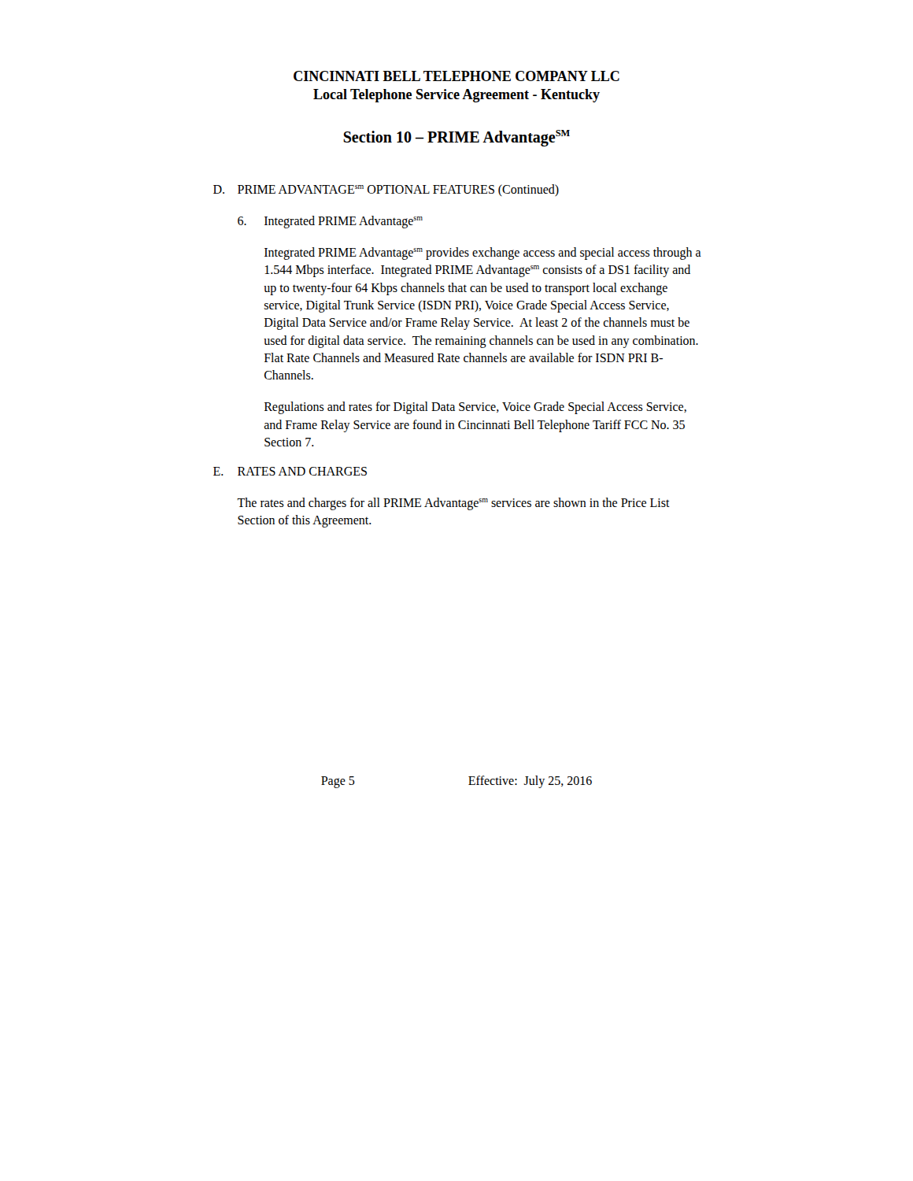CINCINNATI BELL TELEPHONE COMPANY LLC
Local Telephone Service Agreement - Kentucky
Section 10 – PRIME AdvantageSM
D.
PRIME ADVANTAGEsm OPTIONAL FEATURES (Continued)
6.
Integrated PRIME Advantagesm
Integrated PRIME Advantagesm provides exchange access and special access through a 1.544 Mbps interface. Integrated PRIME Advantagesm consists of a DS1 facility and up to twenty-four 64 Kbps channels that can be used to transport local exchange service, Digital Trunk Service (ISDN PRI), Voice Grade Special Access Service, Digital Data Service and/or Frame Relay Service. At least 2 of the channels must be used for digital data service. The remaining channels can be used in any combination. Flat Rate Channels and Measured Rate channels are available for ISDN PRI B-Channels.
Regulations and rates for Digital Data Service, Voice Grade Special Access Service, and Frame Relay Service are found in Cincinnati Bell Telephone Tariff FCC No. 35 Section 7.
E.
RATES AND CHARGES
The rates and charges for all PRIME Advantagesm services are shown in the Price List Section of this Agreement.
Page 5 Effective: July 25, 2016